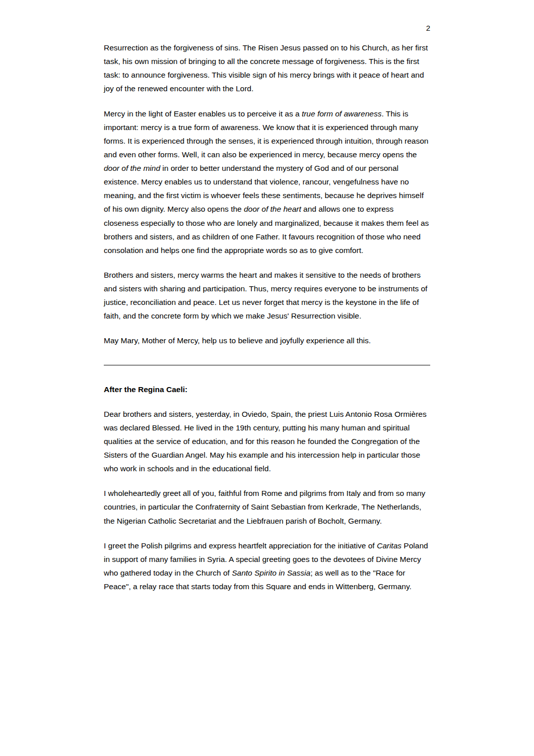2
Resurrection as the forgiveness of sins. The Risen Jesus passed on to his Church, as her first task, his own mission of bringing to all the concrete message of forgiveness. This is the first task: to announce forgiveness. This visible sign of his mercy brings with it peace of heart and joy of the renewed encounter with the Lord.
Mercy in the light of Easter enables us to perceive it as a true form of awareness. This is important: mercy is a true form of awareness. We know that it is experienced through many forms. It is experienced through the senses, it is experienced through intuition, through reason and even other forms. Well, it can also be experienced in mercy, because mercy opens the door of the mind in order to better understand the mystery of God and of our personal existence. Mercy enables us to understand that violence, rancour, vengefulness have no meaning, and the first victim is whoever feels these sentiments, because he deprives himself of his own dignity. Mercy also opens the door of the heart and allows one to express closeness especially to those who are lonely and marginalized, because it makes them feel as brothers and sisters, and as children of one Father. It favours recognition of those who need consolation and helps one find the appropriate words so as to give comfort.
Brothers and sisters, mercy warms the heart and makes it sensitive to the needs of brothers and sisters with sharing and participation. Thus, mercy requires everyone to be instruments of justice, reconciliation and peace. Let us never forget that mercy is the keystone in the life of faith, and the concrete form by which we make Jesus' Resurrection visible.
May Mary, Mother of Mercy, help us to believe and joyfully experience all this.
After the Regina Caeli:
Dear brothers and sisters, yesterday, in Oviedo, Spain, the priest Luis Antonio Rosa Ormières was declared Blessed. He lived in the 19th century, putting his many human and spiritual qualities at the service of education, and for this reason he founded the Congregation of the Sisters of the Guardian Angel. May his example and his intercession help in particular those who work in schools and in the educational field.
I wholeheartedly greet all of you, faithful from Rome and pilgrims from Italy and from so many countries, in particular the Confraternity of Saint Sebastian from Kerkrade, The Netherlands, the Nigerian Catholic Secretariat and the Liebfrauen parish of Bocholt, Germany.
I greet the Polish pilgrims and express heartfelt appreciation for the initiative of Caritas Poland in support of many families in Syria. A special greeting goes to the devotees of Divine Mercy who gathered today in the Church of Santo Spirito in Sassia; as well as to the "Race for Peace", a relay race that starts today from this Square and ends in Wittenberg, Germany.